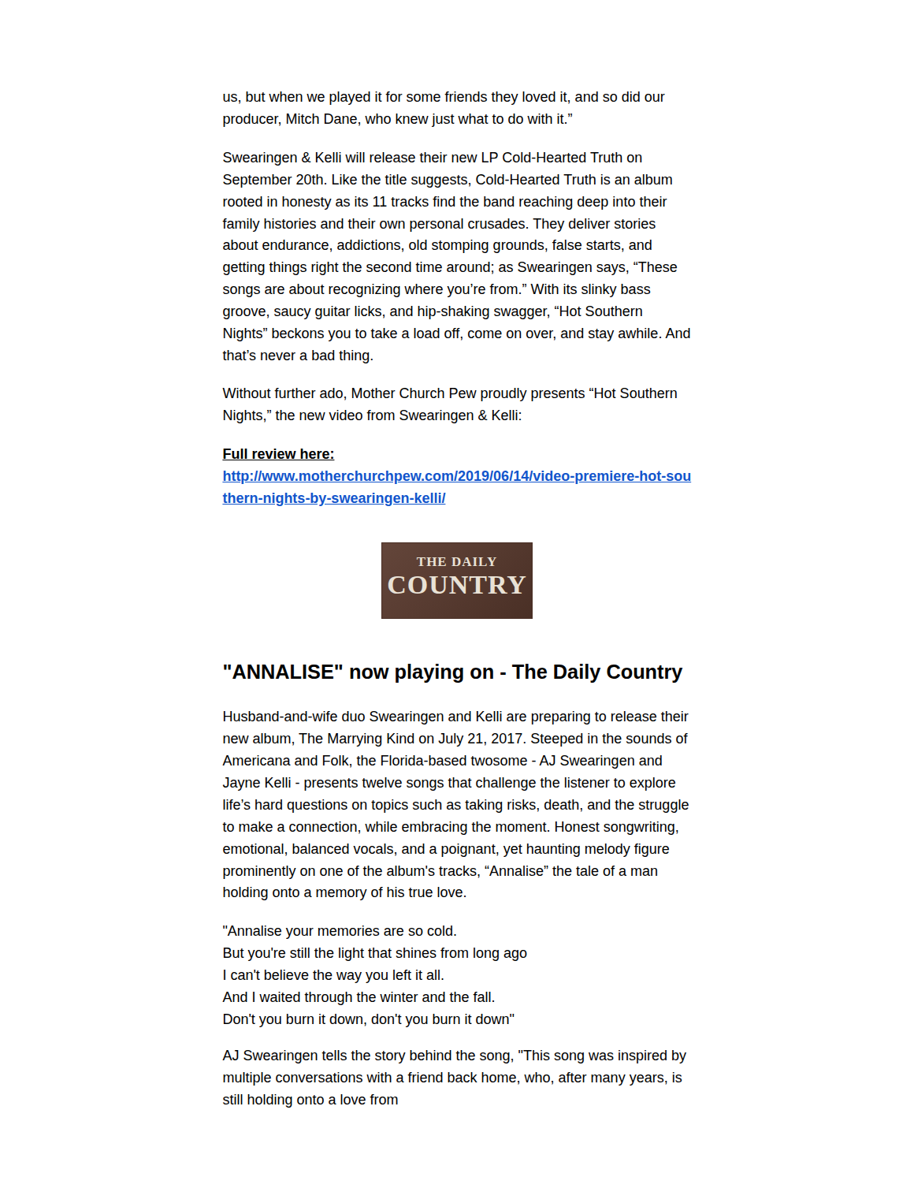us, but when we played it for some friends they loved it, and so did our producer, Mitch Dane, who knew just what to do with it.”
Swearingen & Kelli will release their new LP Cold-Hearted Truth on September 20th. Like the title suggests, Cold-Hearted Truth is an album rooted in honesty as its 11 tracks find the band reaching deep into their family histories and their own personal crusades. They deliver stories about endurance, addictions, old stomping grounds, false starts, and getting things right the second time around; as Swearingen says, “These songs are about recognizing where you’re from.” With its slinky bass groove, saucy guitar licks, and hip-shaking swagger, “Hot Southern Nights” beckons you to take a load off, come on over, and stay awhile. And that’s never a bad thing.
Without further ado, Mother Church Pew proudly presents “Hot Southern Nights,” the new video from Swearingen & Kelli:
Full review here:
http://www.motherchurchpew.com/2019/06/14/video-premiere-hot-southern-nights-by-swearingen-kelli/
The Daily Country
"ANNALISE" now playing on - The Daily Country
Husband-and-wife duo Swearingen and Kelli are preparing to release their new album, The Marrying Kind on July 21, 2017. Steeped in the sounds of Americana and Folk, the Florida-based twosome - AJ Swearingen and Jayne Kelli - presents twelve songs that challenge the listener to explore life’s hard questions on topics such as taking risks, death, and the struggle to make a connection, while embracing the moment. Honest songwriting, emotional, balanced vocals, and a poignant, yet haunting melody figure prominently on one of the album's tracks, “Annalise” the tale of a man holding onto a memory of his true love.
"Annalise your memories are so cold.
But you're still the light that shines from long ago
I can't believe the way you left it all.
And I waited through the winter and the fall.
Don't you burn it down, don't you burn it down"
AJ Swearingen tells the story behind the song, "This song was inspired by multiple conversations with a friend back home, who, after many years, is still holding onto a love from